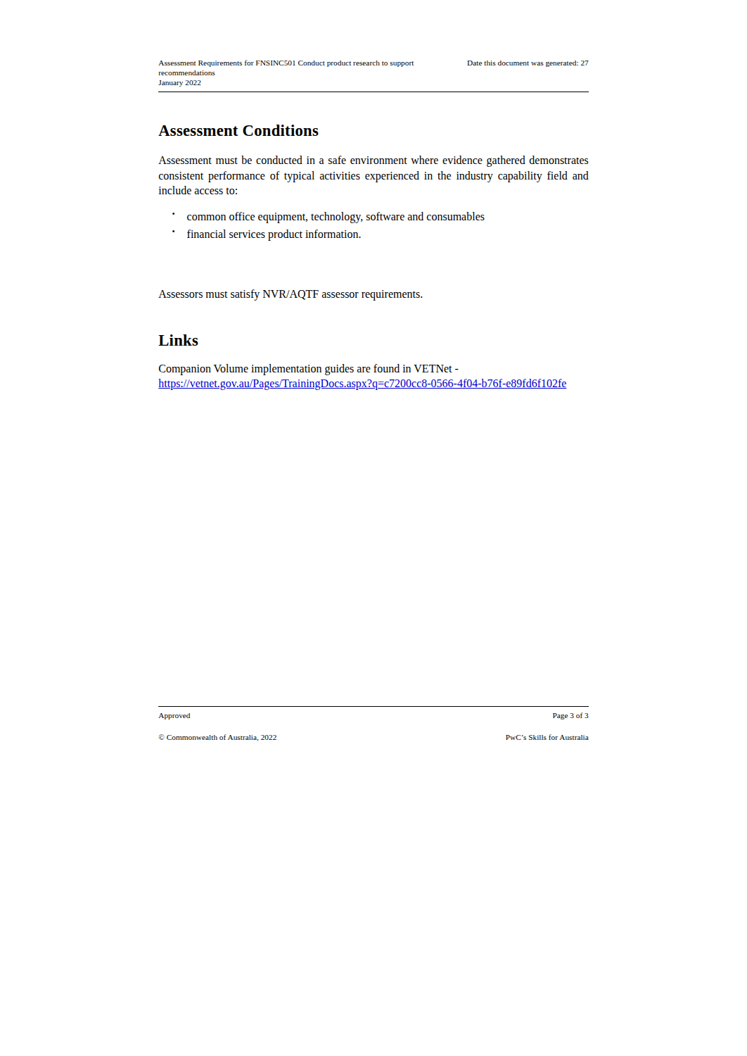Assessment Requirements for FNSINC501 Conduct product research to support recommendations
Date this document was generated: 27
January 2022
Assessment Conditions
Assessment must be conducted in a safe environment where evidence gathered demonstrates consistent performance of typical activities experienced in the industry capability field and include access to:
common office equipment, technology, software and consumables
financial services product information.
Assessors must satisfy NVR/AQTF assessor requirements.
Links
Companion Volume implementation guides are found in VETNet -
https://vetnet.gov.au/Pages/TrainingDocs.aspx?q=c7200cc8-0566-4f04-b76f-e89fd6f102fe
Approved
Page 3 of 3
© Commonwealth of Australia, 2022
PwC’s Skills for Australia